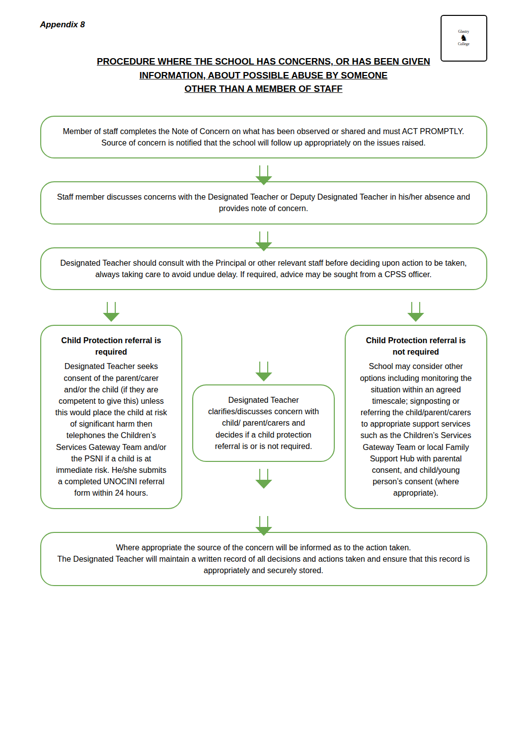Appendix 8
Glastry
♞
College
Procedure where the school has concerns, or has been given
information, about possible abuse by someone
other than a member of staff
Member of staff completes the Note of Concern on what has been observed or shared and must ACT PROMPTLY.
Source of concern is notified that the school will follow up appropriately on the issues raised.
Staff member discusses concerns with the Designated Teacher or Deputy Designated Teacher in his/her absence and provides note of concern.
Designated Teacher should consult with the Principal or other relevant staff before deciding upon action to be taken, always taking care to avoid undue delay. If required, advice may be sought from a CPSS officer.
Child Protection referral is required Designated Teacher seeks consent of the parent/carer and/or the child (if they are competent to give this) unless this would place the child at risk of significant harm then telephones the Children’s Services Gateway Team and/or the PSNI if a child is at immediate risk. He/she submits a completed UNOCINI referral form within 24 hours.
Designated Teacher clarifies/discusses concern with child/ parent/carers and decides if a child protection referral is or is not required.
Child Protection referral is not required School may consider other options including monitoring the situation within an agreed timescale; signposting or referring the child/parent/carers to appropriate support services such as the Children’s Services Gateway Team or local Family Support Hub with parental consent, and child/young person’s consent (where appropriate).
Where appropriate the source of the concern will be informed as to the action taken.
The Designated Teacher will maintain a written record of all decisions and actions taken and ensure that this record is appropriately and securely stored.